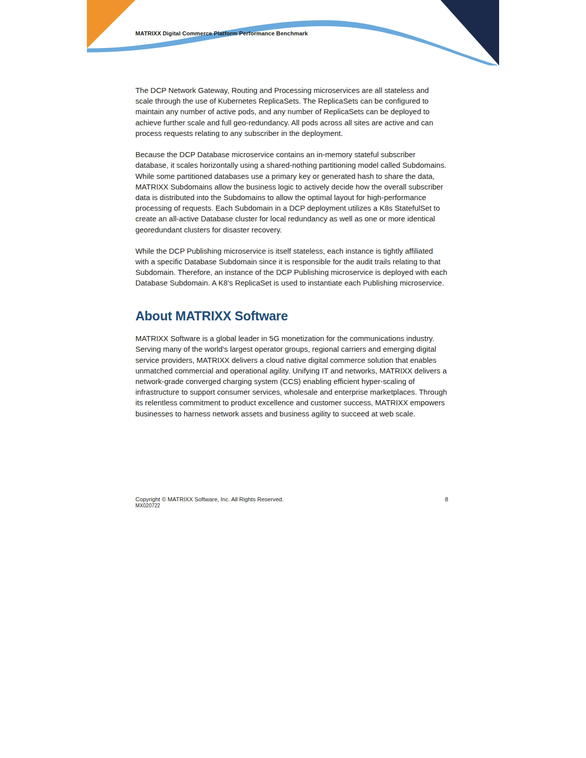MATRIXX Digital Commerce Platform Performance Benchmark
The DCP Network Gateway, Routing and Processing microservices are all stateless and scale through the use of Kubernetes ReplicaSets. The ReplicaSets can be configured to maintain any number of active pods, and any number of ReplicaSets can be deployed to achieve further scale and full geo-redundancy. All pods across all sites are active and can process requests relating to any subscriber in the deployment.
Because the DCP Database microservice contains an in-memory stateful subscriber database, it scales horizontally using a shared-nothing partitioning model called Subdomains. While some partitioned databases use a primary key or generated hash to share the data, MATRIXX Subdomains allow the business logic to actively decide how the overall subscriber data is distributed into the Subdomains to allow the optimal layout for high-performance processing of requests. Each Subdomain in a DCP deployment utilizes a K8s StatefulSet to create an all-active Database cluster for local redundancy as well as one or more identical georedundant clusters for disaster recovery.
While the DCP Publishing microservice is itself stateless, each instance is tightly affiliated with a specific Database Subdomain since it is responsible for the audit trails relating to that Subdomain. Therefore, an instance of the DCP Publishing microservice is deployed with each Database Subdomain. A K8’s ReplicaSet is used to instantiate each Publishing microservice.
About MATRIXX Software
MATRIXX Software is a global leader in 5G monetization for the communications industry. Serving many of the world’s largest operator groups, regional carriers and emerging digital service providers, MATRIXX delivers a cloud native digital commerce solution that enables unmatched commercial and operational agility. Unifying IT and networks, MATRIXX delivers a network-grade converged charging system (CCS) enabling efficient hyper-scaling of infrastructure to support consumer services, wholesale and enterprise marketplaces. Through its relentless commitment to product excellence and customer success, MATRIXX empowers businesses to harness network assets and business agility to succeed at web scale.
Copyright © MATRIXX Software, Inc. All Rights Reserved.
8
MX020722